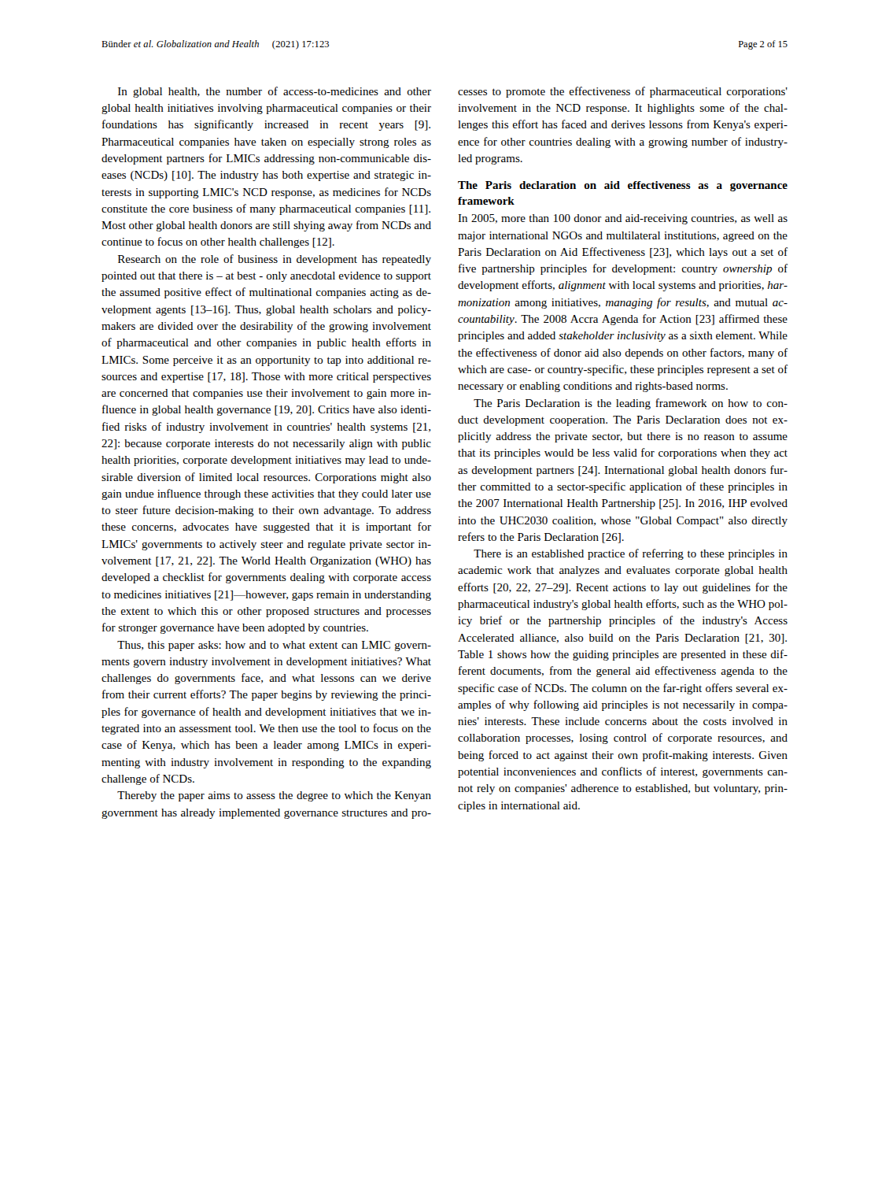Bünder et al. Globalization and Health (2021) 17:123
Page 2 of 15
In global health, the number of access-to-medicines and other global health initiatives involving pharmaceutical companies or their foundations has significantly increased in recent years [9]. Pharmaceutical companies have taken on especially strong roles as development partners for LMICs addressing non-communicable diseases (NCDs) [10]. The industry has both expertise and strategic interests in supporting LMIC's NCD response, as medicines for NCDs constitute the core business of many pharmaceutical companies [11]. Most other global health donors are still shying away from NCDs and continue to focus on other health challenges [12].
Research on the role of business in development has repeatedly pointed out that there is – at best - only anecdotal evidence to support the assumed positive effect of multinational companies acting as development agents [13–16]. Thus, global health scholars and policymakers are divided over the desirability of the growing involvement of pharmaceutical and other companies in public health efforts in LMICs. Some perceive it as an opportunity to tap into additional resources and expertise [17, 18]. Those with more critical perspectives are concerned that companies use their involvement to gain more influence in global health governance [19, 20]. Critics have also identified risks of industry involvement in countries' health systems [21, 22]: because corporate interests do not necessarily align with public health priorities, corporate development initiatives may lead to undesirable diversion of limited local resources. Corporations might also gain undue influence through these activities that they could later use to steer future decision-making to their own advantage. To address these concerns, advocates have suggested that it is important for LMICs' governments to actively steer and regulate private sector involvement [17, 21, 22]. The World Health Organization (WHO) has developed a checklist for governments dealing with corporate access to medicines initiatives [21]—however, gaps remain in understanding the extent to which this or other proposed structures and processes for stronger governance have been adopted by countries.
Thus, this paper asks: how and to what extent can LMIC governments govern industry involvement in development initiatives? What challenges do governments face, and what lessons can we derive from their current efforts? The paper begins by reviewing the principles for governance of health and development initiatives that we integrated into an assessment tool. We then use the tool to focus on the case of Kenya, which has been a leader among LMICs in experimenting with industry involvement in responding to the expanding challenge of NCDs.
Thereby the paper aims to assess the degree to which the Kenyan government has already implemented governance structures and processes to promote the effectiveness of pharmaceutical corporations' involvement in the NCD response. It highlights some of the challenges this effort has faced and derives lessons from Kenya's experience for other countries dealing with a growing number of industry-led programs.
The Paris declaration on aid effectiveness as a governance framework
In 2005, more than 100 donor and aid-receiving countries, as well as major international NGOs and multilateral institutions, agreed on the Paris Declaration on Aid Effectiveness [23], which lays out a set of five partnership principles for development: country ownership of development efforts, alignment with local systems and priorities, harmonization among initiatives, managing for results, and mutual accountability. The 2008 Accra Agenda for Action [23] affirmed these principles and added stakeholder inclusivity as a sixth element. While the effectiveness of donor aid also depends on other factors, many of which are case- or country-specific, these principles represent a set of necessary or enabling conditions and rights-based norms.
The Paris Declaration is the leading framework on how to conduct development cooperation. The Paris Declaration does not explicitly address the private sector, but there is no reason to assume that its principles would be less valid for corporations when they act as development partners [24]. International global health donors further committed to a sector-specific application of these principles in the 2007 International Health Partnership [25]. In 2016, IHP evolved into the UHC2030 coalition, whose "Global Compact" also directly refers to the Paris Declaration [26].
There is an established practice of referring to these principles in academic work that analyzes and evaluates corporate global health efforts [20, 22, 27–29]. Recent actions to lay out guidelines for the pharmaceutical industry's global health efforts, such as the WHO policy brief or the partnership principles of the industry's Access Accelerated alliance, also build on the Paris Declaration [21, 30]. Table 1 shows how the guiding principles are presented in these different documents, from the general aid effectiveness agenda to the specific case of NCDs. The column on the far-right offers several examples of why following aid principles is not necessarily in companies' interests. These include concerns about the costs involved in collaboration processes, losing control of corporate resources, and being forced to act against their own profit-making interests. Given potential inconveniences and conflicts of interest, governments cannot rely on companies' adherence to established, but voluntary, principles in international aid.